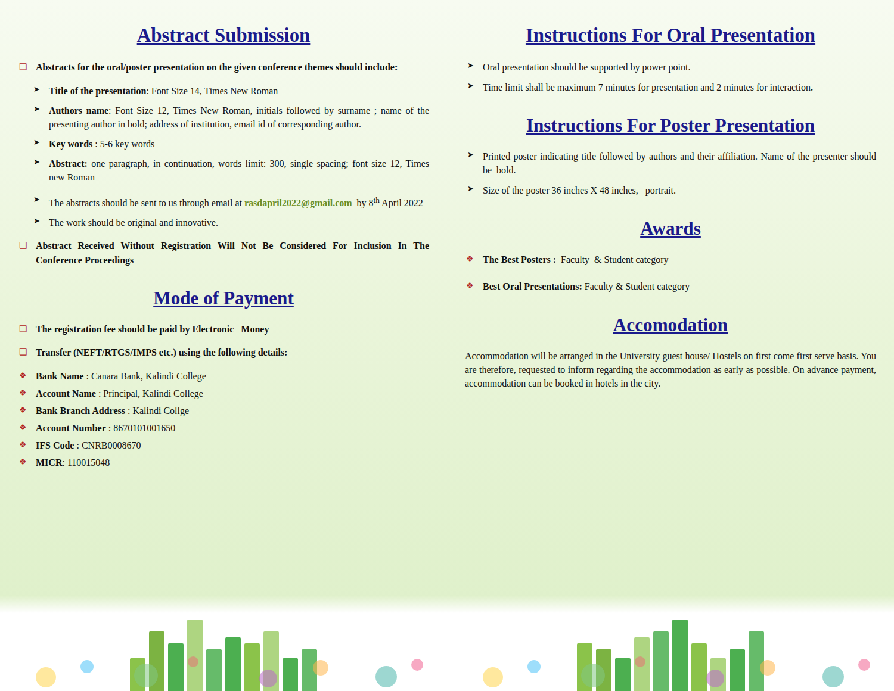Abstract Submission
Abstracts for the oral/poster presentation on the given conference themes should include:
Title of the presentation: Font Size 14, Times New Roman
Authors name: Font Size 12, Times New Roman, initials followed by surname ; name of the presenting author in bold; address of institution, email id of corresponding author.
Key words : 5-6 key words
Abstract: one paragraph, in continuation, words limit: 300, single spacing; font size 12, Times new Roman
The abstracts should be sent to us through email at rasdapril2022@gmail.com by 8th April 2022
The work should be original and innovative.
Abstract Received Without Registration Will Not Be Considered For Inclusion In The Conference Proceedings
Mode of Payment
The registration fee should be paid by Electronic Money
Transfer (NEFT/RTGS/IMPS etc.) using the following details:
Bank Name : Canara Bank, Kalindi College
Account Name : Principal, Kalindi College
Bank Branch Address : Kalindi Collge
Account Number : 8670101001650
IFS Code : CNRB0008670
MICR: 110015048
Instructions For Oral Presentation
Oral presentation should be supported by power point.
Time limit shall be maximum 7 minutes for presentation and 2 minutes for interaction.
Instructions For Poster Presentation
Printed poster indicating title followed by authors and their affiliation. Name of the presenter should be bold.
Size of the poster 36 inches X 48 inches, portrait.
Awards
The Best Posters : Faculty & Student category
Best Oral Presentations: Faculty & Student category
Accomodation
Accommodation will be arranged in the University guest house/ Hostels on first come first serve basis. You are therefore, requested to inform regarding the accommodation as early as possible. On advance payment, accommodation can be booked in hotels in the city.